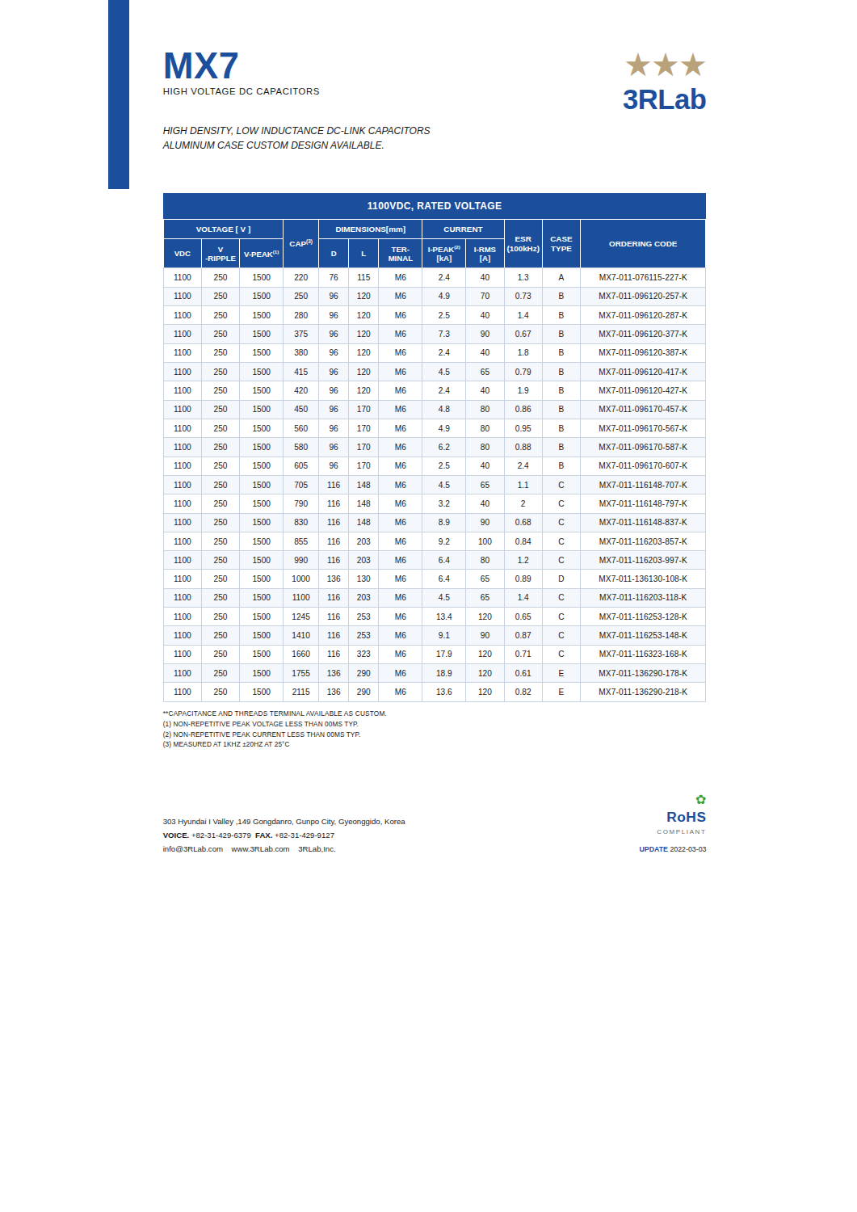MX7
HIGH VOLTAGE DC CAPACITORS
HIGH DENSITY, LOW INDUCTANCE DC-LINK CAPACITORS ALUMINUM CASE CUSTOM DESIGN AVAILABLE.
★★★
3RLab
1100VDC, RATED VOLTAGE
| VOLTAGE [ V ] | CAP (3) | DIMENSIONS[mm] | CURRENT | ESR (100kHz) | CASE TYPE | ORDERING CODE |
| --- | --- | --- | --- | --- | --- | --- |
| VDC | V -RIPPLE | V-PEAK (1) | D | L | TER- MINAL | I-PEAK (2) [kA] | I-RMS [A] |
| 1100 | 250 | 1500 | 220 | 76 | 115 | M6 | 2.4 | 40 | 1.3 | A | MX7-011-076115-227-K |
| 1100 | 250 | 1500 | 250 | 96 | 120 | M6 | 4.9 | 70 | 0.73 | B | MX7-011-096120-257-K |
| 1100 | 250 | 1500 | 280 | 96 | 120 | M6 | 2.5 | 40 | 1.4 | B | MX7-011-096120-287-K |
| 1100 | 250 | 1500 | 375 | 96 | 120 | M6 | 7.3 | 90 | 0.67 | B | MX7-011-096120-377-K |
| 1100 | 250 | 1500 | 380 | 96 | 120 | M6 | 2.4 | 40 | 1.8 | B | MX7-011-096120-387-K |
| 1100 | 250 | 1500 | 415 | 96 | 120 | M6 | 4.5 | 65 | 0.79 | B | MX7-011-096120-417-K |
| 1100 | 250 | 1500 | 420 | 96 | 120 | M6 | 2.4 | 40 | 1.9 | B | MX7-011-096120-427-K |
| 1100 | 250 | 1500 | 450 | 96 | 170 | M6 | 4.8 | 80 | 0.86 | B | MX7-011-096170-457-K |
| 1100 | 250 | 1500 | 560 | 96 | 170 | M6 | 4.9 | 80 | 0.95 | B | MX7-011-096170-567-K |
| 1100 | 250 | 1500 | 580 | 96 | 170 | M6 | 6.2 | 80 | 0.88 | B | MX7-011-096170-587-K |
| 1100 | 250 | 1500 | 605 | 96 | 170 | M6 | 2.5 | 40 | 2.4 | B | MX7-011-096170-607-K |
| 1100 | 250 | 1500 | 705 | 116 | 148 | M6 | 4.5 | 65 | 1.1 | C | MX7-011-116148-707-K |
| 1100 | 250 | 1500 | 790 | 116 | 148 | M6 | 3.2 | 40 | 2 | C | MX7-011-116148-797-K |
| 1100 | 250 | 1500 | 830 | 116 | 148 | M6 | 8.9 | 90 | 0.68 | C | MX7-011-116148-837-K |
| 1100 | 250 | 1500 | 855 | 116 | 203 | M6 | 9.2 | 100 | 0.84 | C | MX7-011-116203-857-K |
| 1100 | 250 | 1500 | 990 | 116 | 203 | M6 | 6.4 | 80 | 1.2 | C | MX7-011-116203-997-K |
| 1100 | 250 | 1500 | 1000 | 136 | 130 | M6 | 6.4 | 65 | 0.89 | D | MX7-011-136130-108-K |
| 1100 | 250 | 1500 | 1100 | 116 | 203 | M6 | 4.5 | 65 | 1.4 | C | MX7-011-116203-118-K |
| 1100 | 250 | 1500 | 1245 | 116 | 253 | M6 | 13.4 | 120 | 0.65 | C | MX7-011-116253-128-K |
| 1100 | 250 | 1500 | 1410 | 116 | 253 | M6 | 9.1 | 90 | 0.87 | C | MX7-011-116253-148-K |
| 1100 | 250 | 1500 | 1660 | 116 | 323 | M6 | 17.9 | 120 | 0.71 | C | MX7-011-116323-168-K |
| 1100 | 250 | 1500 | 1755 | 136 | 290 | M6 | 18.9 | 120 | 0.61 | E | MX7-011-136290-178-K |
| 1100 | 250 | 1500 | 2115 | 136 | 290 | M6 | 13.6 | 120 | 0.82 | E | MX7-011-136290-218-K |
**CAPACITANCE AND THREADS TERMINAL AVAILABLE AS CUSTOM.
(1) NON-REPETITIVE PEAK VOLTAGE LESS THAN 00MS TYP.
(2) NON-REPETITIVE PEAK CURRENT LESS THAN 00MS TYP.
(3) MEASURED AT 1KHZ ±20HZ AT 25°C
303 Hyundai I Valley ,149 Gongdanro, Gunpo City, Gyeonggido, Korea
VOICE. +82-31-429-6379 FAX. +82-31-429-9127
info@3RLab.com www.3RLab.com 3RLab,Inc.
✿
RoHS
COMPLIANT
UPDATE 2022-03-03